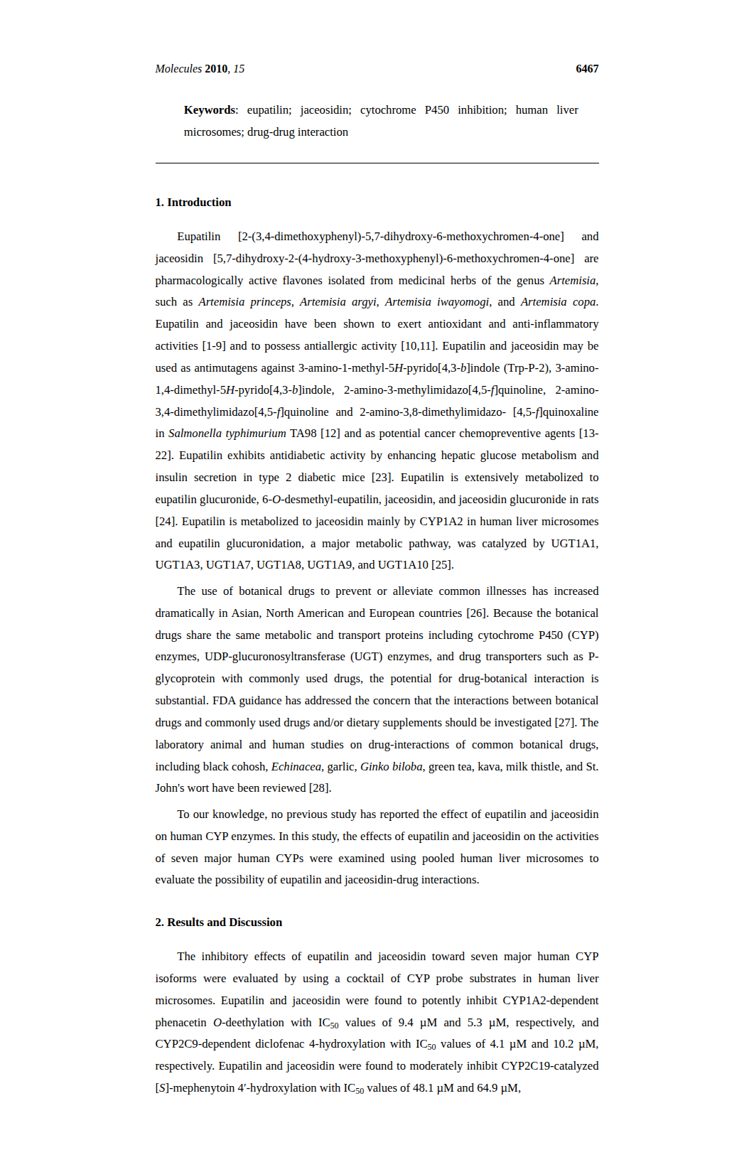Molecules 2010, 15
6467
Keywords: eupatilin; jaceosidin; cytochrome P450 inhibition; human liver microsomes; drug-drug interaction
1. Introduction
Eupatilin [2-(3,4-dimethoxyphenyl)-5,7-dihydroxy-6-methoxychromen-4-one] and jaceosidin [5,7-dihydroxy-2-(4-hydroxy-3-methoxyphenyl)-6-methoxychromen-4-one] are pharmacologically active flavones isolated from medicinal herbs of the genus Artemisia, such as Artemisia princeps, Artemisia argyi, Artemisia iwayomogi, and Artemisia copa. Eupatilin and jaceosidin have been shown to exert antioxidant and anti-inflammatory activities [1-9] and to possess antiallergic activity [10,11]. Eupatilin and jaceosidin may be used as antimutagens against 3-amino-1-methyl-5H-pyrido[4,3-b]indole (Trp-P-2), 3-amino-1,4-dimethyl-5H-pyrido[4,3-b]indole, 2-amino-3-methylimidazo[4,5-f]quinoline, 2-amino-3,4-dimethylimidazo[4,5-f]quinoline and 2-amino-3,8-dimethylimidazo- [4,5-f]quinoxaline in Salmonella typhimurium TA98 [12] and as potential cancer chemopreventive agents [13-22]. Eupatilin exhibits antidiabetic activity by enhancing hepatic glucose metabolism and insulin secretion in type 2 diabetic mice [23]. Eupatilin is extensively metabolized to eupatilin glucuronide, 6-O-desmethyl-eupatilin, jaceosidin, and jaceosidin glucuronide in rats [24]. Eupatilin is metabolized to jaceosidin mainly by CYP1A2 in human liver microsomes and eupatilin glucuronidation, a major metabolic pathway, was catalyzed by UGT1A1, UGT1A3, UGT1A7, UGT1A8, UGT1A9, and UGT1A10 [25].
The use of botanical drugs to prevent or alleviate common illnesses has increased dramatically in Asian, North American and European countries [26]. Because the botanical drugs share the same metabolic and transport proteins including cytochrome P450 (CYP) enzymes, UDP-glucuronosyltransferase (UGT) enzymes, and drug transporters such as P-glycoprotein with commonly used drugs, the potential for drug-botanical interaction is substantial. FDA guidance has addressed the concern that the interactions between botanical drugs and commonly used drugs and/or dietary supplements should be investigated [27]. The laboratory animal and human studies on drug-interactions of common botanical drugs, including black cohosh, Echinacea, garlic, Ginko biloba, green tea, kava, milk thistle, and St. John's wort have been reviewed [28].
To our knowledge, no previous study has reported the effect of eupatilin and jaceosidin on human CYP enzymes. In this study, the effects of eupatilin and jaceosidin on the activities of seven major human CYPs were examined using pooled human liver microsomes to evaluate the possibility of eupatilin and jaceosidin-drug interactions.
2. Results and Discussion
The inhibitory effects of eupatilin and jaceosidin toward seven major human CYP isoforms were evaluated by using a cocktail of CYP probe substrates in human liver microsomes. Eupatilin and jaceosidin were found to potently inhibit CYP1A2-dependent phenacetin O-deethylation with IC50 values of 9.4 µM and 5.3 µM, respectively, and CYP2C9-dependent diclofenac 4-hydroxylation with IC50 values of 4.1 µM and 10.2 µM, respectively. Eupatilin and jaceosidin were found to moderately inhibit CYP2C19-catalyzed [S]-mephenytoin 4′-hydroxylation with IC50 values of 48.1 µM and 64.9 µM,